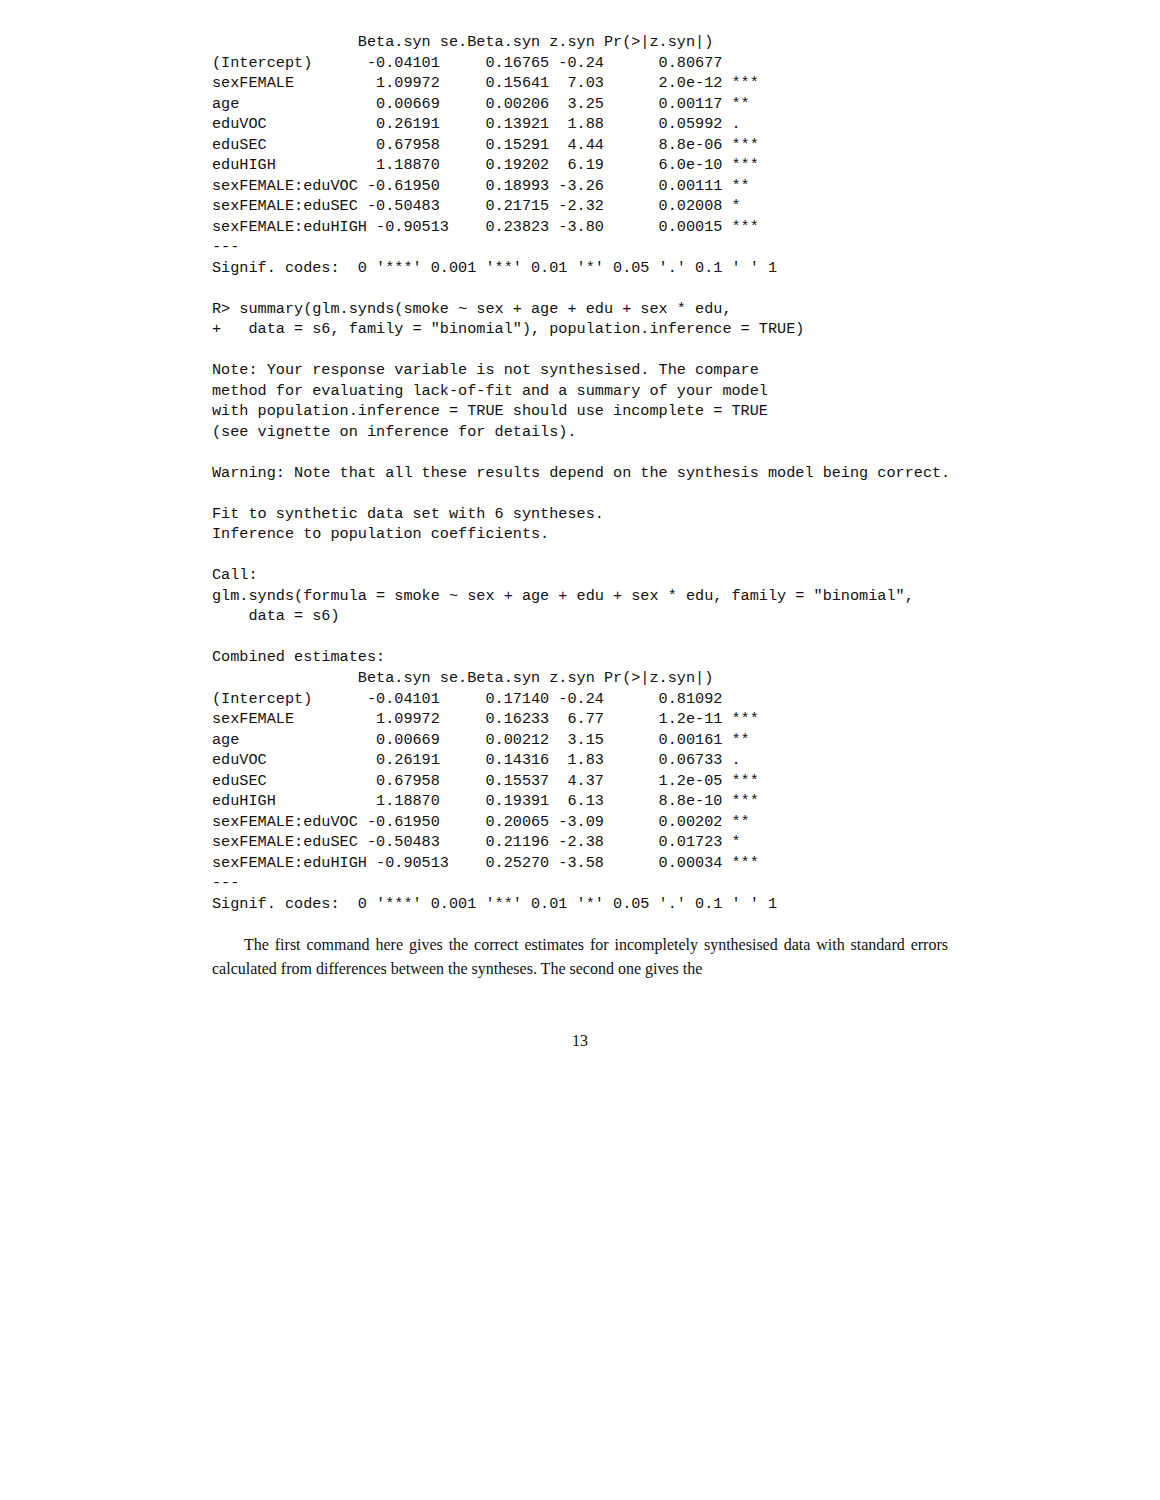Beta.syn se.Beta.syn z.syn Pr(>|z.syn|)
(Intercept)      -0.04101     0.16765 -0.24      0.80677
sexFEMALE         1.09972     0.15641  7.03      2.0e-12 ***
age               0.00669     0.00206  3.25      0.00117 **
eduVOC            0.26191     0.13921  1.88      0.05992 .
eduSEC            0.67958     0.15291  4.44      8.8e-06 ***
eduHIGH           1.18870     0.19202  6.19      6.0e-10 ***
sexFEMALE:eduVOC -0.61950     0.18993 -3.26      0.00111 **
sexFEMALE:eduSEC -0.50483     0.21715 -2.32      0.02008 *
sexFEMALE:eduHIGH -0.90513    0.23823 -3.80      0.00015 ***
---
Signif. codes:  0 '***' 0.001 '**' 0.01 '*' 0.05 '.' 0.1 ' ' 1

R> summary(glm.synds(smoke ~ sex + age + edu + sex * edu,
+   data = s6, family = "binomial"), population.inference = TRUE)

Note: Your response variable is not synthesised. The compare
method for evaluating lack-of-fit and a summary of your model
with population.inference = TRUE should use incomplete = TRUE
(see vignette on inference for details).

Warning: Note that all these results depend on the synthesis model being correct.

Fit to synthetic data set with 6 syntheses.
Inference to population coefficients.

Call:
glm.synds(formula = smoke ~ sex + age + edu + sex * edu, family = "binomial",
    data = s6)

Combined estimates:
                Beta.syn se.Beta.syn z.syn Pr(>|z.syn|)
(Intercept)      -0.04101     0.17140 -0.24      0.81092
sexFEMALE         1.09972     0.16233  6.77      1.2e-11 ***
age               0.00669     0.00212  3.15      0.00161 **
eduVOC            0.26191     0.14316  1.83      0.06733 .
eduSEC            0.67958     0.15537  4.37      1.2e-05 ***
eduHIGH           1.18870     0.19391  6.13      8.8e-10 ***
sexFEMALE:eduVOC -0.61950     0.20065 -3.09      0.00202 **
sexFEMALE:eduSEC -0.50483     0.21196 -2.38      0.01723 *
sexFEMALE:eduHIGH -0.90513    0.25270 -3.58      0.00034 ***
---
Signif. codes:  0 '***' 0.001 '**' 0.01 '*' 0.05 '.' 0.1 ' ' 1
The first command here gives the correct estimates for incompletely synthesised data with standard errors calculated from differences between the syntheses. The second one gives the
13